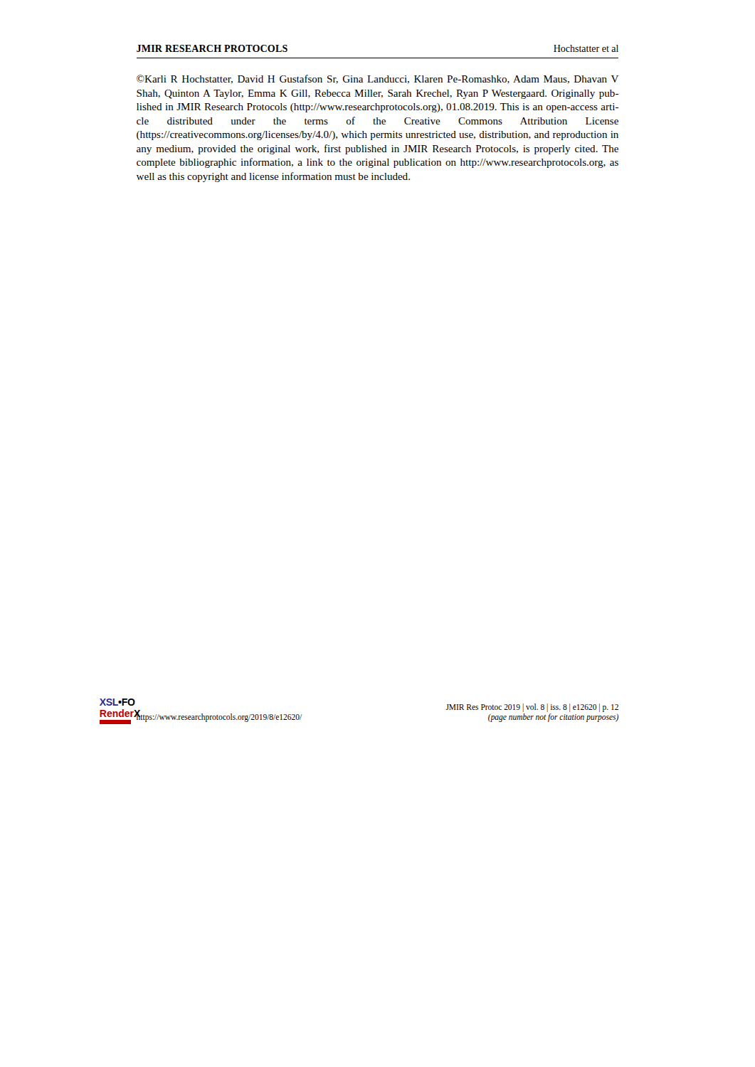JMIR RESEARCH PROTOCOLS Hochstatter et al
©Karli R Hochstatter, David H Gustafson Sr, Gina Landucci, Klaren Pe-Romashko, Adam Maus, Dhavan V Shah, Quinton A Taylor, Emma K Gill, Rebecca Miller, Sarah Krechel, Ryan P Westergaard. Originally published in JMIR Research Protocols (http://www.researchprotocols.org), 01.08.2019. This is an open-access article distributed under the terms of the Creative Commons Attribution License (https://creativecommons.org/licenses/by/4.0/), which permits unrestricted use, distribution, and reproduction in any medium, provided the original work, first published in JMIR Research Protocols, is properly cited. The complete bibliographic information, a link to the original publication on http://www.researchprotocols.org, as well as this copyright and license information must be included.
XSL•FO
Render X
https://www.researchprotocols.org/2019/8/e12620/
JMIR Res Protoc 2019 | vol. 8 | iss. 8 | e12620 | p. 12
(page number not for citation purposes)